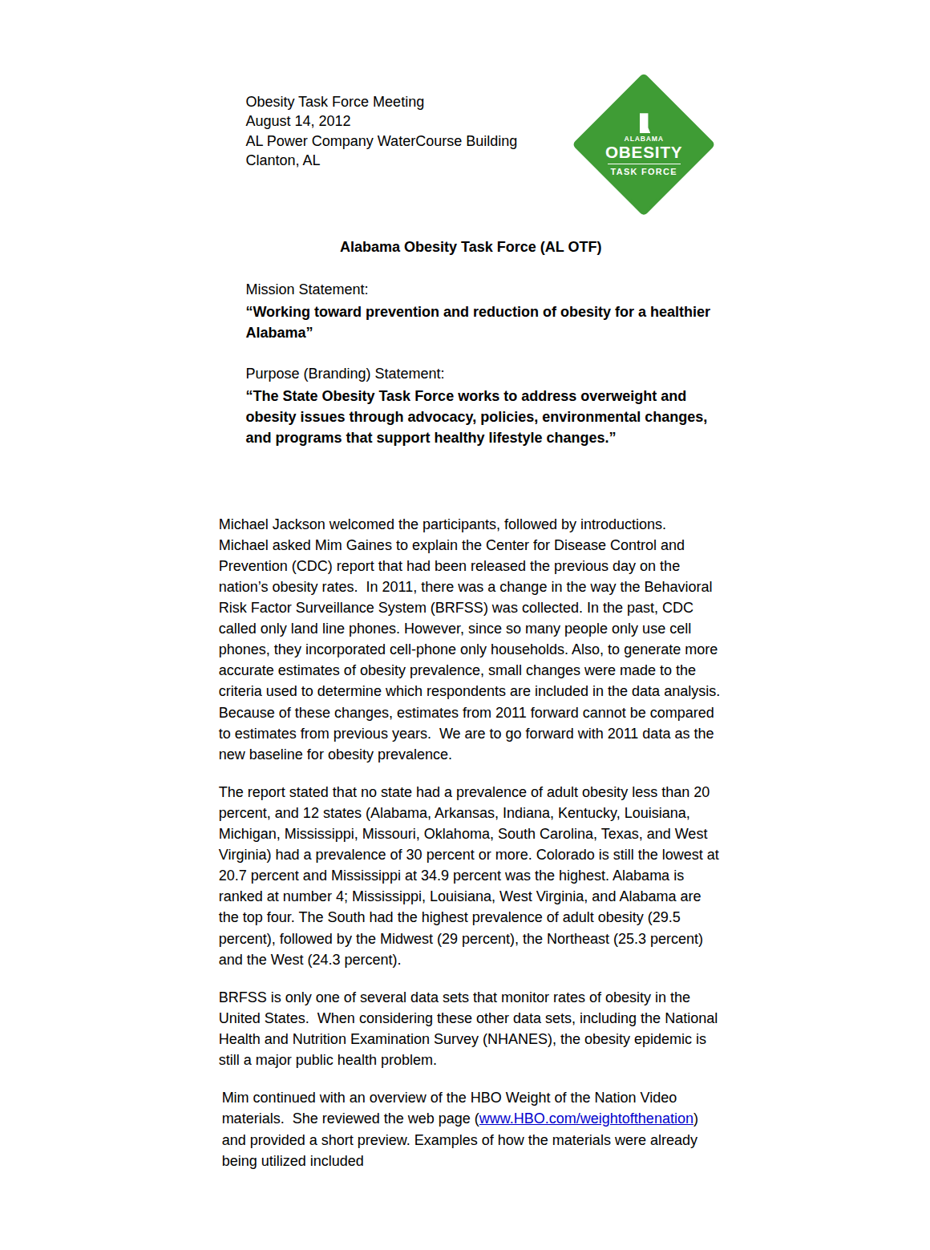Obesity Task Force Meeting
August 14, 2012
AL Power Company WaterCourse Building
Clanton, AL
ALABAMA
OBESITY
TASK FORCE
Alabama Obesity Task Force (AL OTF)
Mission Statement:
“Working toward prevention and reduction of obesity for a healthier Alabama”
Purpose (Branding) Statement:
“The State Obesity Task Force works to address overweight and obesity issues through advocacy, policies, environmental changes, and programs that support healthy lifestyle changes.”
Michael Jackson welcomed the participants, followed by introductions. Michael asked Mim Gaines to explain the Center for Disease Control and Prevention (CDC) report that had been released the previous day on the nation’s obesity rates. In 2011, there was a change in the way the Behavioral Risk Factor Surveillance System (BRFSS) was collected. In the past, CDC called only land line phones. However, since so many people only use cell phones, they incorporated cell-phone only households. Also, to generate more accurate estimates of obesity prevalence, small changes were made to the criteria used to determine which respondents are included in the data analysis. Because of these changes, estimates from 2011 forward cannot be compared to estimates from previous years. We are to go forward with 2011 data as the new baseline for obesity prevalence.
The report stated that no state had a prevalence of adult obesity less than 20 percent, and 12 states (Alabama, Arkansas, Indiana, Kentucky, Louisiana, Michigan, Mississippi, Missouri, Oklahoma, South Carolina, Texas, and West Virginia) had a prevalence of 30 percent or more. Colorado is still the lowest at 20.7 percent and Mississippi at 34.9 percent was the highest. Alabama is ranked at number 4; Mississippi, Louisiana, West Virginia, and Alabama are the top four. The South had the highest prevalence of adult obesity (29.5 percent), followed by the Midwest (29 percent), the Northeast (25.3 percent) and the West (24.3 percent).
BRFSS is only one of several data sets that monitor rates of obesity in the United States. When considering these other data sets, including the National Health and Nutrition Examination Survey (NHANES), the obesity epidemic is still a major public health problem.
Mim continued with an overview of the HBO Weight of the Nation Video materials. She reviewed the web page (www.HBO.com/weightofthenation) and provided a short preview. Examples of how the materials were already being utilized included